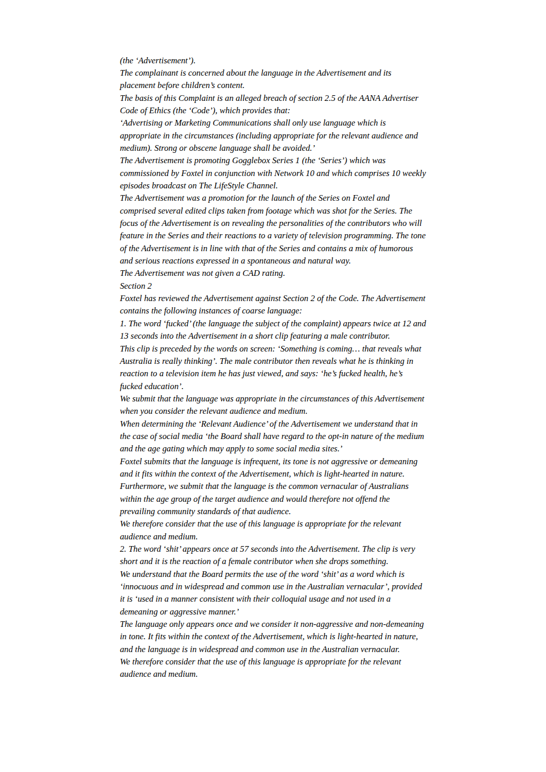(the ‘Advertisement’).
The complainant is concerned about the language in the Advertisement and its placement before children’s content.
The basis of this Complaint is an alleged breach of section 2.5 of the AANA Advertiser Code of Ethics (the ‘Code’), which provides that:
‘Advertising or Marketing Communications shall only use language which is appropriate in the circumstances (including appropriate for the relevant audience and medium). Strong or obscene language shall be avoided.’
The Advertisement is promoting Gogglebox Series 1 (the ‘Series’) which was commissioned by Foxtel in conjunction with Network 10 and which comprises 10 weekly episodes broadcast on The LifeStyle Channel.
The Advertisement was a promotion for the launch of the Series on Foxtel and comprised several edited clips taken from footage which was shot for the Series. The focus of the Advertisement is on revealing the personalities of the contributors who will feature in the Series and their reactions to a variety of television programming. The tone of the Advertisement is in line with that of the Series and contains a mix of humorous and serious reactions expressed in a spontaneous and natural way.
The Advertisement was not given a CAD rating.
Section 2
Foxtel has reviewed the Advertisement against Section 2 of the Code. The Advertisement contains the following instances of coarse language:
1. The word ‘fucked’ (the language the subject of the complaint) appears twice at 12 and 13 seconds into the Advertisement in a short clip featuring a male contributor.
This clip is preceded by the words on screen: ‘Something is coming… that reveals what Australia is really thinking’. The male contributor then reveals what he is thinking in reaction to a television item he has just viewed, and says: ‘he’s fucked health, he’s fucked education’.
We submit that the language was appropriate in the circumstances of this Advertisement when you consider the relevant audience and medium.
When determining the ‘Relevant Audience’ of the Advertisement we understand that in the case of social media ‘the Board shall have regard to the opt-in nature of the medium and the age gating which may apply to some social media sites.’
Foxtel submits that the language is infrequent, its tone is not aggressive or demeaning and it fits within the context of the Advertisement, which is light-hearted in nature. Furthermore, we submit that the language is the common vernacular of Australians within the age group of the target audience and would therefore not offend the prevailing community standards of that audience.
We therefore consider that the use of this language is appropriate for the relevant audience and medium.
2. The word ‘shit’ appears once at 57 seconds into the Advertisement. The clip is very short and it is the reaction of a female contributor when she drops something.
We understand that the Board permits the use of the word ‘shit’ as a word which is ‘innocuous and in widespread and common use in the Australian vernacular’, provided it is ‘used in a manner consistent with their colloquial usage and not used in a demeaning or aggressive manner.’
The language only appears once and we consider it non-aggressive and non-demeaning in tone. It fits within the context of the Advertisement, which is light-hearted in nature, and the language is in widespread and common use in the Australian vernacular.
We therefore consider that the use of this language is appropriate for the relevant audience and medium.